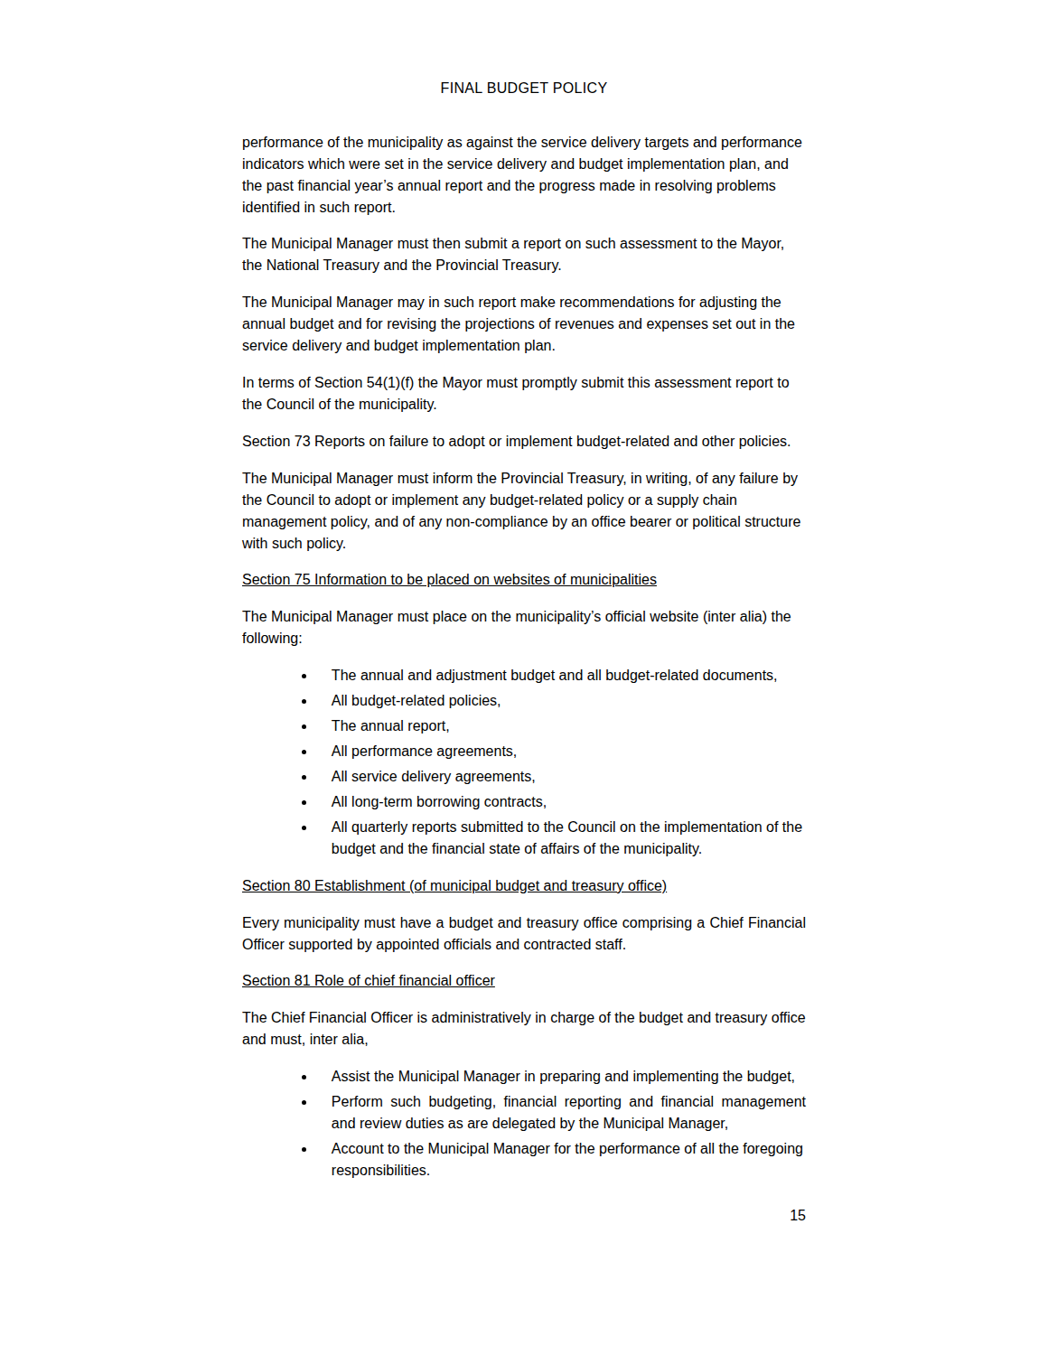FINAL BUDGET POLICY
performance of the municipality as against the service delivery targets and performance indicators which were set in the service delivery and budget implementation plan, and the past financial year’s annual report and the progress made in resolving problems identified in such report.
The Municipal Manager must then submit a report on such assessment to the Mayor, the National Treasury and the Provincial Treasury.
The Municipal Manager may in such report make recommendations for adjusting the annual budget and for revising the projections of revenues and expenses set out in the service delivery and budget implementation plan.
In terms of Section 54(1)(f) the Mayor must promptly submit this assessment report to the Council of the municipality.
Section 73 Reports on failure to adopt or implement budget-related and other policies.
The Municipal Manager must inform the Provincial Treasury, in writing, of any failure by the Council to adopt or implement any budget-related policy or a supply chain management policy, and of any non-compliance by an office bearer or political structure with such policy.
Section 75 Information to be placed on websites of municipalities
The Municipal Manager must place on the municipality’s official website (inter alia) the following:
The annual and adjustment budget and all budget-related documents,
All budget-related policies,
The annual report,
All performance agreements,
All service delivery agreements,
All long-term borrowing contracts,
All quarterly reports submitted to the Council on the implementation of the budget and the financial state of affairs of the municipality.
Section 80 Establishment (of municipal budget and treasury office)
Every municipality must have a budget and treasury office comprising a Chief Financial Officer supported by appointed officials and contracted staff.
Section 81 Role of chief financial officer
The Chief Financial Officer is administratively in charge of the budget and treasury office and must, inter alia,
Assist the Municipal Manager in preparing and implementing the budget,
Perform such budgeting, financial reporting and financial management and review duties as are delegated by the Municipal Manager,
Account to the Municipal Manager for the performance of all the foregoing responsibilities.
15